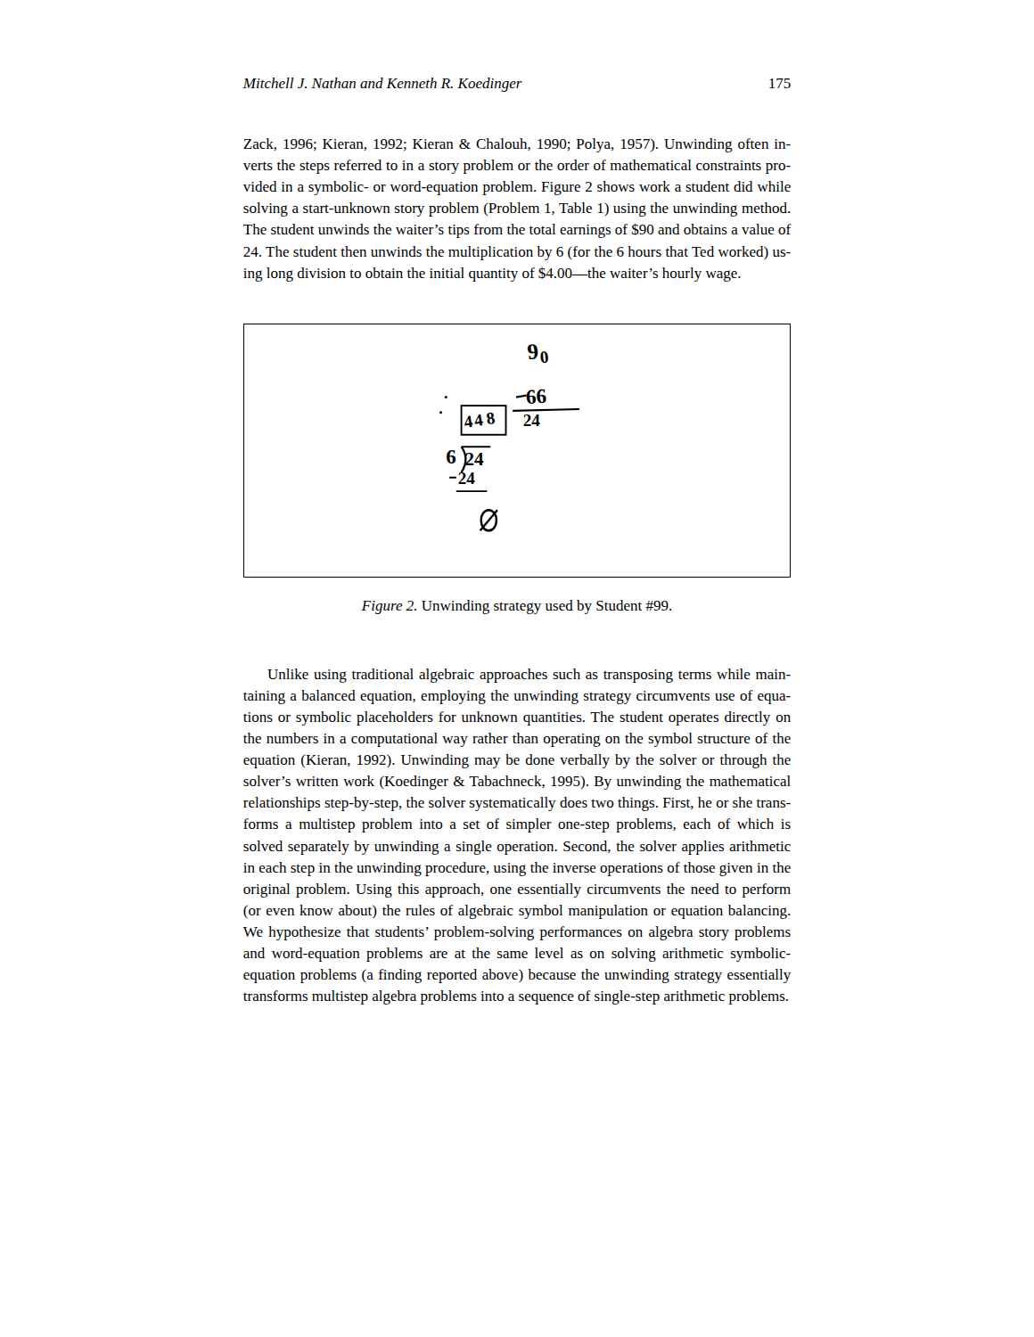Mitchell J. Nathan and Kenneth R. Koedinger 175
Zack, 1996; Kieran, 1992; Kieran & Chalouh, 1990; Polya, 1957). Unwinding often inverts the steps referred to in a story problem or the order of mathematical constraints provided in a symbolic- or word-equation problem. Figure 2 shows work a student did while solving a start-unknown story problem (Problem 1, Table 1) using the unwinding method. The student unwinds the waiter’s tips from the total earnings of $90 and obtains a value of 24. The student then unwinds the multiplication by 6 (for the 6 hours that Ted worked) using long division to obtain the initial quantity of $4.00—the waiter’s hourly wage.
9 0 66 24 4 4 8 6 24 24
Figure 2. Unwinding strategy used by Student #99.
Unlike using traditional algebraic approaches such as transposing terms while maintaining a balanced equation, employing the unwinding strategy circumvents use of equations or symbolic placeholders for unknown quantities. The student operates directly on the numbers in a computational way rather than operating on the symbol structure of the equation (Kieran, 1992). Unwinding may be done verbally by the solver or through the solver’s written work (Koedinger & Tabachneck, 1995). By unwinding the mathematical relationships step-by-step, the solver systematically does two things. First, he or she transforms a multistep problem into a set of simpler one-step problems, each of which is solved separately by unwinding a single operation. Second, the solver applies arithmetic in each step in the unwinding procedure, using the inverse operations of those given in the original problem. Using this approach, one essentially circumvents the need to perform (or even know about) the rules of algebraic symbol manipulation or equation balancing. We hypothesize that students’ problem-solving performances on algebra story problems and word-equation problems are at the same level as on solving arithmetic symbolic-equation problems (a finding reported above) because the unwinding strategy essentially transforms multistep algebra problems into a sequence of single-step arithmetic problems.